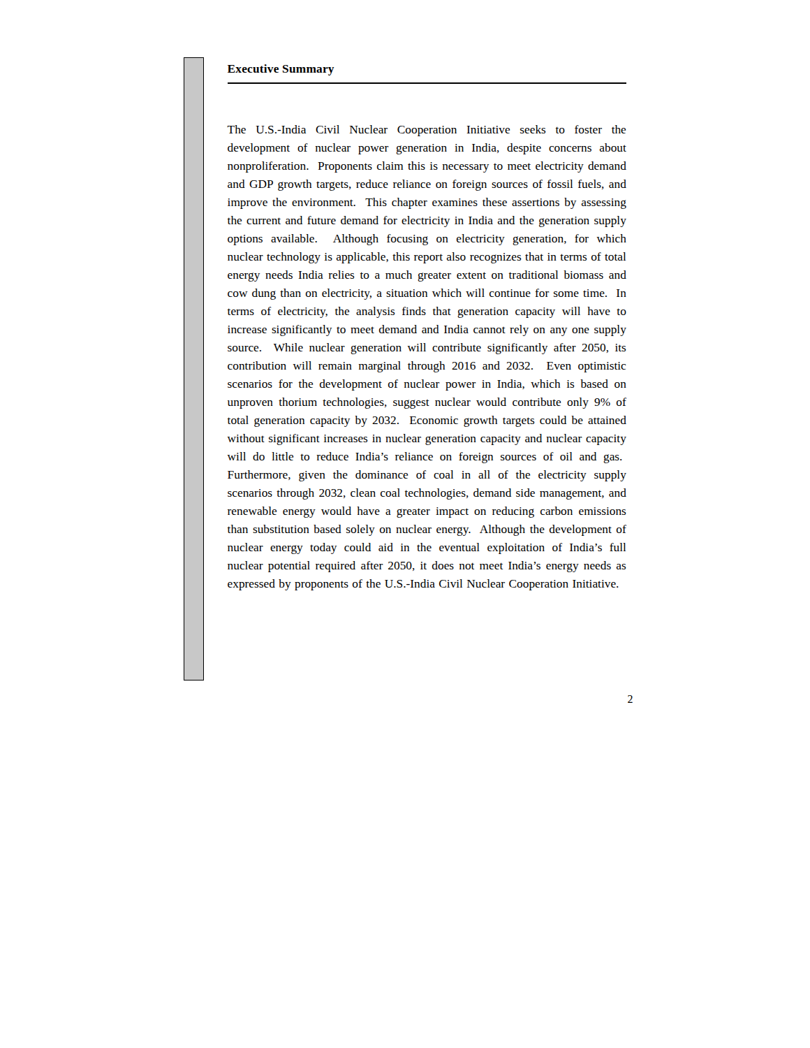Executive Summary
The U.S.-India Civil Nuclear Cooperation Initiative seeks to foster the development of nuclear power generation in India, despite concerns about nonproliferation. Proponents claim this is necessary to meet electricity demand and GDP growth targets, reduce reliance on foreign sources of fossil fuels, and improve the environment. This chapter examines these assertions by assessing the current and future demand for electricity in India and the generation supply options available. Although focusing on electricity generation, for which nuclear technology is applicable, this report also recognizes that in terms of total energy needs India relies to a much greater extent on traditional biomass and cow dung than on electricity, a situation which will continue for some time. In terms of electricity, the analysis finds that generation capacity will have to increase significantly to meet demand and India cannot rely on any one supply source. While nuclear generation will contribute significantly after 2050, its contribution will remain marginal through 2016 and 2032. Even optimistic scenarios for the development of nuclear power in India, which is based on unproven thorium technologies, suggest nuclear would contribute only 9% of total generation capacity by 2032. Economic growth targets could be attained without significant increases in nuclear generation capacity and nuclear capacity will do little to reduce India’s reliance on foreign sources of oil and gas. Furthermore, given the dominance of coal in all of the electricity supply scenarios through 2032, clean coal technologies, demand side management, and renewable energy would have a greater impact on reducing carbon emissions than substitution based solely on nuclear energy. Although the development of nuclear energy today could aid in the eventual exploitation of India’s full nuclear potential required after 2050, it does not meet India’s energy needs as expressed by proponents of the U.S.-India Civil Nuclear Cooperation Initiative.
2